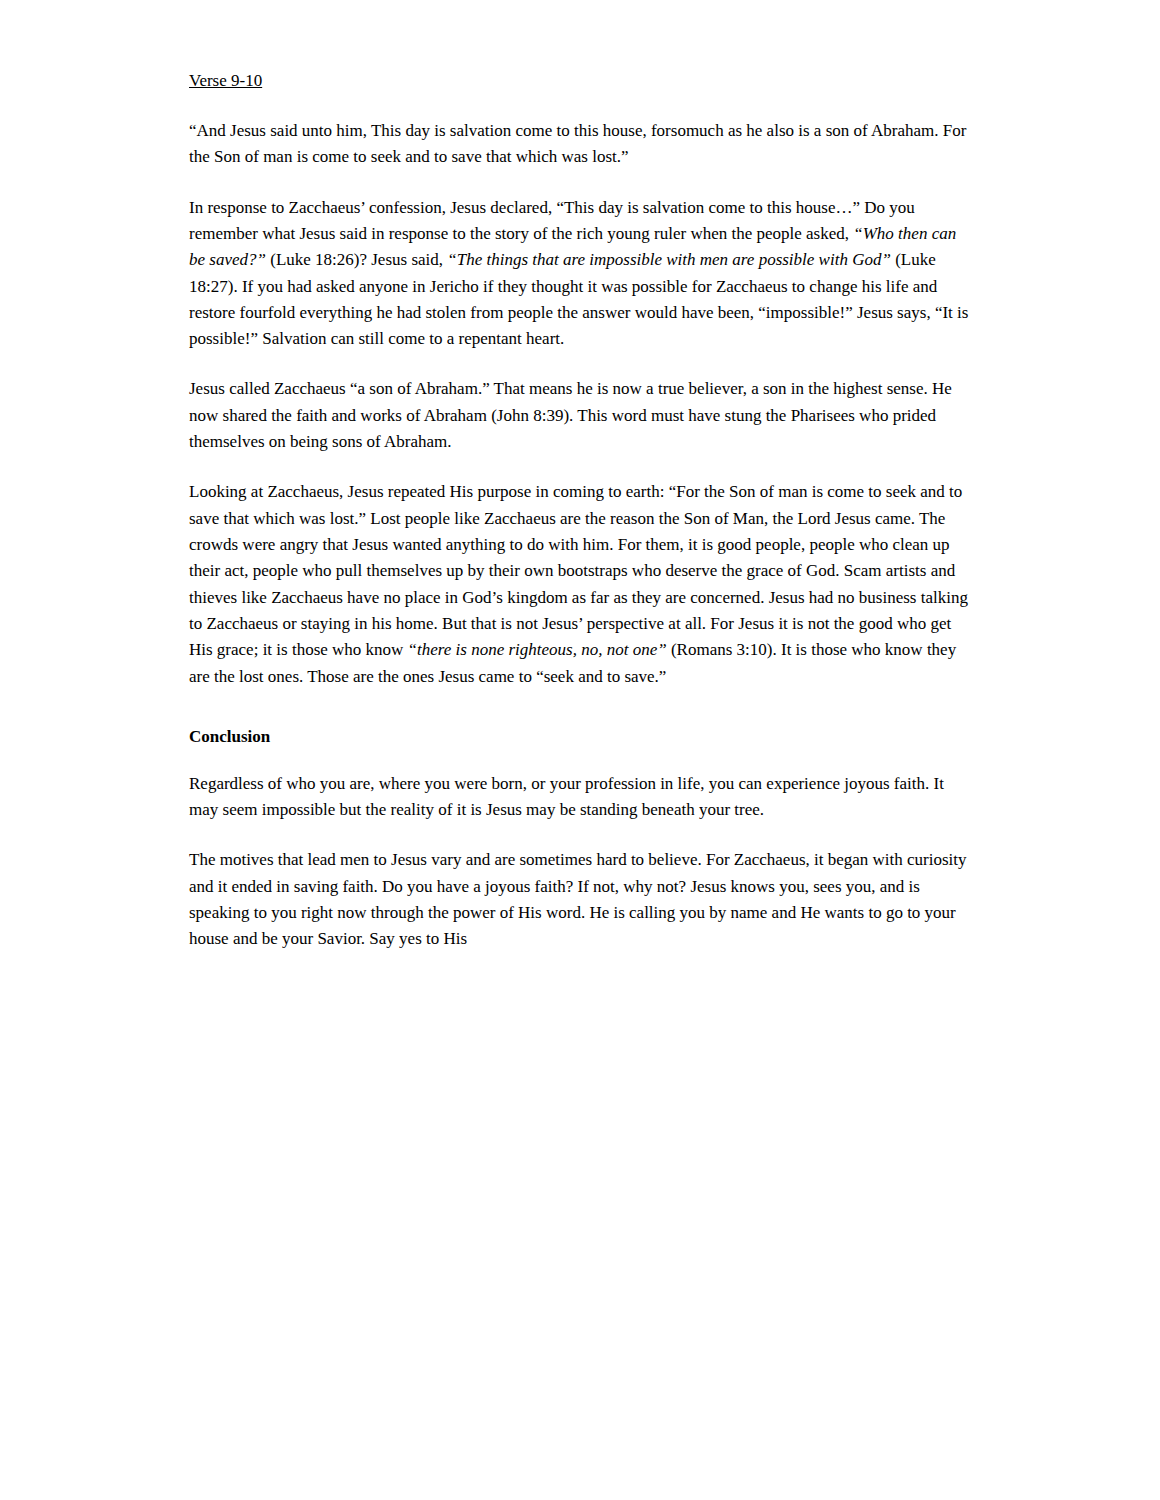Verse 9-10
“And Jesus said unto him, This day is salvation come to this house, forsomuch as he also is a son of Abraham. For the Son of man is come to seek and to save that which was lost.”
In response to Zacchaeus’ confession, Jesus declared, “This day is salvation come to this house…” Do you remember what Jesus said in response to the story of the rich young ruler when the people asked, “Who then can be saved?” (Luke 18:26)? Jesus said, “The things that are impossible with men are possible with God” (Luke 18:27). If you had asked anyone in Jericho if they thought it was possible for Zacchaeus to change his life and restore fourfold everything he had stolen from people the answer would have been, “impossible!” Jesus says, “It is possible!” Salvation can still come to a repentant heart.
Jesus called Zacchaeus “a son of Abraham.” That means he is now a true believer, a son in the highest sense. He now shared the faith and works of Abraham (John 8:39). This word must have stung the Pharisees who prided themselves on being sons of Abraham.
Looking at Zacchaeus, Jesus repeated His purpose in coming to earth: “For the Son of man is come to seek and to save that which was lost.” Lost people like Zacchaeus are the reason the Son of Man, the Lord Jesus came. The crowds were angry that Jesus wanted anything to do with him. For them, it is good people, people who clean up their act, people who pull themselves up by their own bootstraps who deserve the grace of God. Scam artists and thieves like Zacchaeus have no place in God’s kingdom as far as they are concerned. Jesus had no business talking to Zacchaeus or staying in his home. But that is not Jesus’ perspective at all. For Jesus it is not the good who get His grace; it is those who know “there is none righteous, no, not one” (Romans 3:10). It is those who know they are the lost ones. Those are the ones Jesus came to “seek and to save.”
Conclusion
Regardless of who you are, where you were born, or your profession in life, you can experience joyous faith. It may seem impossible but the reality of it is Jesus may be standing beneath your tree.
The motives that lead men to Jesus vary and are sometimes hard to believe. For Zacchaeus, it began with curiosity and it ended in saving faith. Do you have a joyous faith? If not, why not? Jesus knows you, sees you, and is speaking to you right now through the power of His word. He is calling you by name and He wants to go to your house and be your Savior. Say yes to His